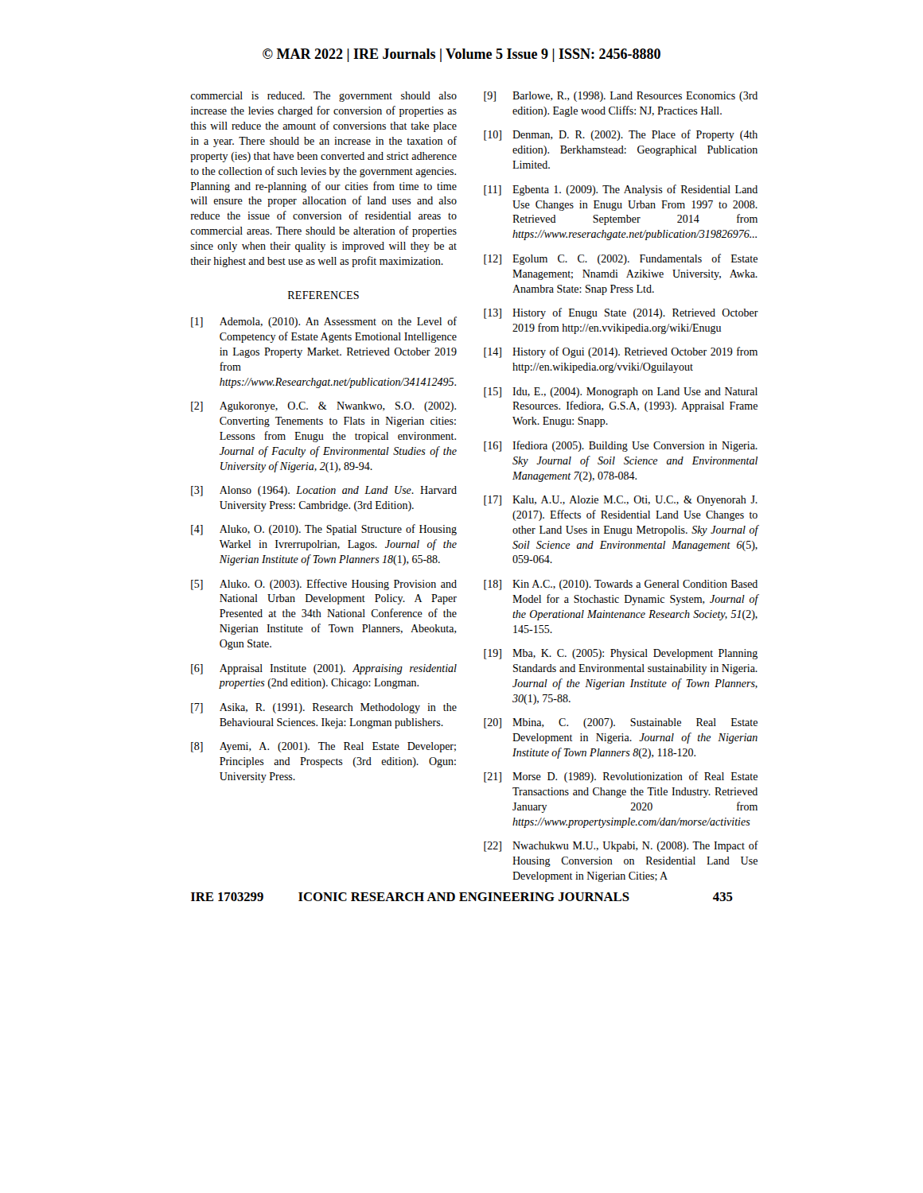© MAR 2022 | IRE Journals | Volume 5 Issue 9 | ISSN: 2456-8880
commercial is reduced. The government should also increase the levies charged for conversion of properties as this will reduce the amount of conversions that take place in a year. There should be an increase in the taxation of property (ies) that have been converted and strict adherence to the collection of such levies by the government agencies. Planning and re-planning of our cities from time to time will ensure the proper allocation of land uses and also reduce the issue of conversion of residential areas to commercial areas. There should be alteration of properties since only when their quality is improved will they be at their highest and best use as well as profit maximization.
REFERENCES
[1] Ademola, (2010). An Assessment on the Level of Competency of Estate Agents Emotional Intelligence in Lagos Property Market. Retrieved October 2019 from https://www.Researchgat.net/publication/341412495.
[2] Agukoronye, O.C. & Nwankwo, S.O. (2002). Converting Tenements to Flats in Nigerian cities: Lessons from Enugu the tropical environment. Journal of Faculty of Environmental Studies of the University of Nigeria, 2(1), 89-94.
[3] Alonso (1964). Location and Land Use. Harvard University Press: Cambridge. (3rd Edition).
[4] Aluko, O. (2010). The Spatial Structure of Housing Warkel in Ivrerrupolrian, Lagos. Journal of the Nigerian Institute of Town Planners 18(1), 65-88.
[5] Aluko. O. (2003). Effective Housing Provision and National Urban Development Policy. A Paper Presented at the 34th National Conference of the Nigerian Institute of Town Planners, Abeokuta, Ogun State.
[6] Appraisal Institute (2001). Appraising residential properties (2nd edition). Chicago: Longman.
[7] Asika, R. (1991). Research Methodology in the Behavioural Sciences. Ikeja: Longman publishers.
[8] Ayemi, A. (2001). The Real Estate Developer; Principles and Prospects (3rd edition). Ogun: University Press.
[9] Barlowe, R., (1998). Land Resources Economics (3rd edition). Eagle wood Cliffs: NJ, Practices Hall.
[10] Denman, D. R. (2002). The Place of Property (4th edition). Berkhamstead: Geographical Publication Limited.
[11] Egbenta 1. (2009). The Analysis of Residential Land Use Changes in Enugu Urban From 1997 to 2008. Retrieved September 2014 from https://www.reserachgate.net/publication/319826976...
[12] Egolum C. C. (2002). Fundamentals of Estate Management; Nnamdi Azikiwe University, Awka. Anambra State: Snap Press Ltd.
[13] History of Enugu State (2014). Retrieved October 2019 from http://en.vvikipedia.org/wiki/Enugu
[14] History of Ogui (2014). Retrieved October 2019 from http://en.wikipedia.org/vviki/Oguilayout
[15] Idu, E., (2004). Monograph on Land Use and Natural Resources. Ifediora, G.S.A, (1993). Appraisal Frame Work. Enugu: Snapp.
[16] Ifediora (2005). Building Use Conversion in Nigeria. Sky Journal of Soil Science and Environmental Management 7(2), 078-084.
[17] Kalu, A.U., Alozie M.C., Oti, U.C., & Onyenorah J. (2017). Effects of Residential Land Use Changes to other Land Uses in Enugu Metropolis. Sky Journal of Soil Science and Environmental Management 6(5), 059-064.
[18] Kin A.C., (2010). Towards a General Condition Based Model for a Stochastic Dynamic System, Journal of the Operational Maintenance Research Society, 51(2), 145-155.
[19] Mba, K. C. (2005): Physical Development Planning Standards and Environmental sustainability in Nigeria. Journal of the Nigerian Institute of Town Planners, 30(1), 75-88.
[20] Mbina, C. (2007). Sustainable Real Estate Development in Nigeria. Journal of the Nigerian Institute of Town Planners 8(2), 118-120.
[21] Morse D. (1989). Revolutionization of Real Estate Transactions and Change the Title Industry. Retrieved January 2020 from https://www.propertysimple.com/dan/morse/activities
[22] Nwachukwu M.U., Ukpabi, N. (2008). The Impact of Housing Conversion on Residential Land Use Development in Nigerian Cities; A
IRE 1703299 ICONIC RESEARCH AND ENGINEERING JOURNALS 435